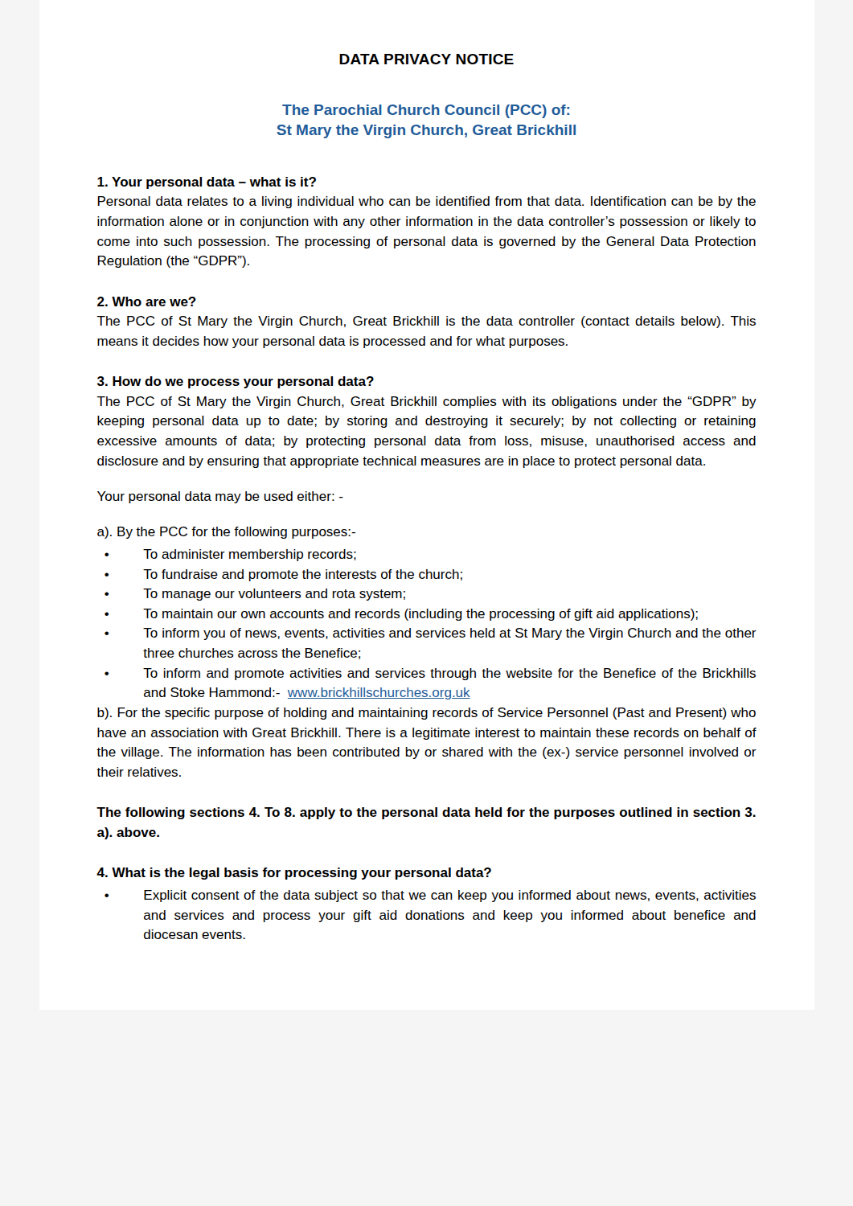DATA PRIVACY NOTICE
The Parochial Church Council (PCC) of:
St Mary the Virgin Church, Great Brickhill
1. Your personal data – what is it?
Personal data relates to a living individual who can be identified from that data. Identification can be by the information alone or in conjunction with any other information in the data controller’s possession or likely to come into such possession. The processing of personal data is governed by the General Data Protection Regulation (the “GDPR”).
2. Who are we?
The PCC of St Mary the Virgin Church, Great Brickhill is the data controller (contact details below). This means it decides how your personal data is processed and for what purposes.
3. How do we process your personal data?
The PCC of St Mary the Virgin Church, Great Brickhill complies with its obligations under the “GDPR” by keeping personal data up to date; by storing and destroying it securely; by not collecting or retaining excessive amounts of data; by protecting personal data from loss, misuse, unauthorised access and disclosure and by ensuring that appropriate technical measures are in place to protect personal data.
Your personal data may be used either: -
a). By the PCC for the following purposes:-
To administer membership records;
To fundraise and promote the interests of the church;
To manage our volunteers and rota system;
To maintain our own accounts and records (including the processing of gift aid applications);
To inform you of news, events, activities and services held at St Mary the Virgin Church and the other three churches across the Benefice;
To inform and promote activities and services through the website for the Benefice of the Brickhills and Stoke Hammond:- www.brickhillschurches.org.uk
b). For the specific purpose of holding and maintaining records of Service Personnel (Past and Present) who have an association with Great Brickhill. There is a legitimate interest to maintain these records on behalf of the village. The information has been contributed by or shared with the (ex-) service personnel involved or their relatives.
The following sections 4. To 8. apply to the personal data held for the purposes outlined in section 3. a). above.
4. What is the legal basis for processing your personal data?
Explicit consent of the data subject so that we can keep you informed about news, events, activities and services and process your gift aid donations and keep you informed about benefice and diocesan events.